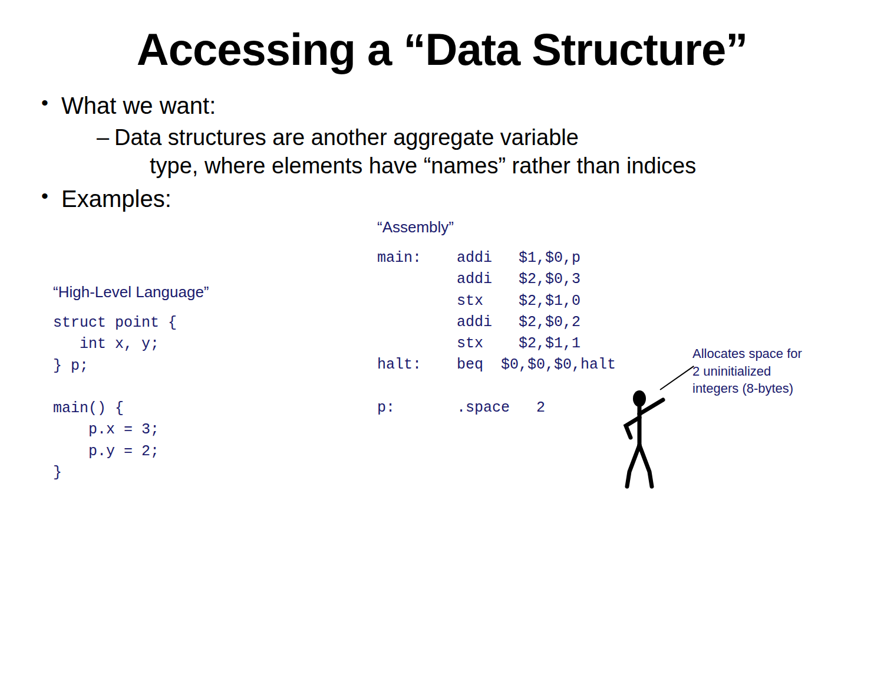Accessing a “Data Structure”
What we want:
Data structures are another aggregate variable type, where elements have “names” rather than indices
Examples:
“Assembly”
“High-Level Language”
struct point {
   int x, y;
} p;

main() {
    p.x = 3;
    p.y = 2;
}
main:    addi   $1,$0,p
         addi   $2,$0,3
         stx    $2,$1,0
         addi   $2,$0,2
         stx    $2,$1,1
halt:    beq  $0,$0,$0,halt

p:       .space   2
Allocates space for
2 uninitialized
integers (8-bytes)